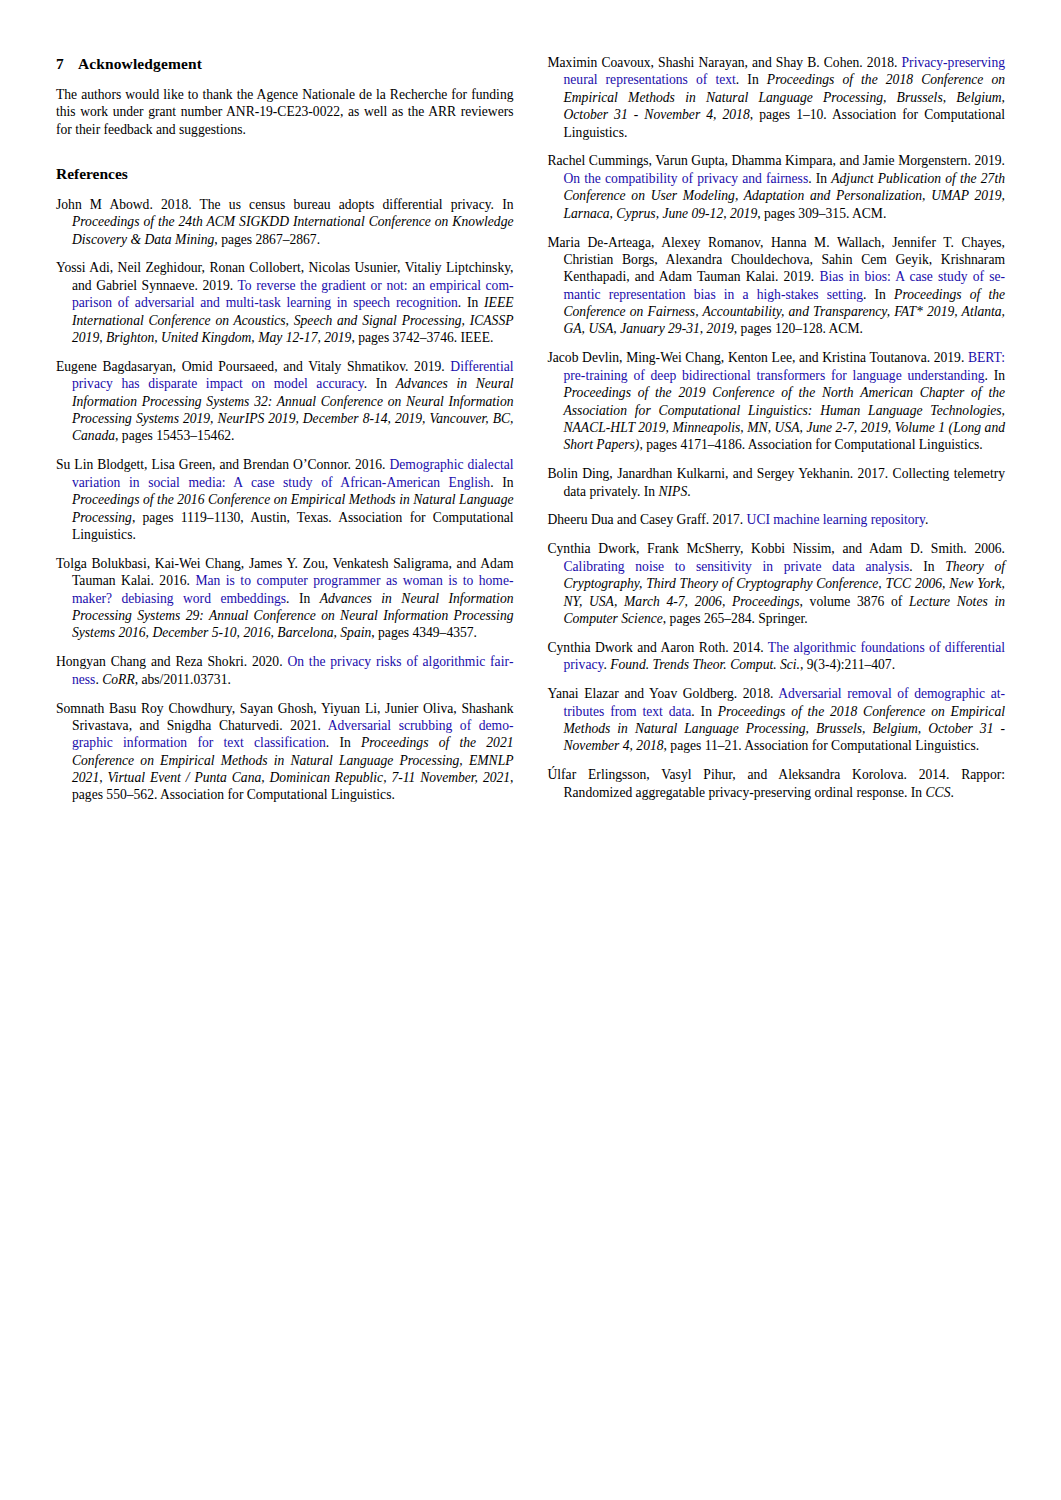7 Acknowledgement
The authors would like to thank the Agence Nationale de la Recherche for funding this work under grant number ANR-19-CE23-0022, as well as the ARR reviewers for their feedback and suggestions.
References
John M Abowd. 2018. The us census bureau adopts differential privacy. In Proceedings of the 24th ACM SIGKDD International Conference on Knowledge Discovery & Data Mining, pages 2867–2867.
Yossi Adi, Neil Zeghidour, Ronan Collobert, Nicolas Usunier, Vitaliy Liptchinsky, and Gabriel Synnaeve. 2019. To reverse the gradient or not: an empirical comparison of adversarial and multi-task learning in speech recognition. In IEEE International Conference on Acoustics, Speech and Signal Processing, ICASSP 2019, Brighton, United Kingdom, May 12-17, 2019, pages 3742–3746. IEEE.
Eugene Bagdasaryan, Omid Poursaeed, and Vitaly Shmatikov. 2019. Differential privacy has disparate impact on model accuracy. In Advances in Neural Information Processing Systems 32: Annual Conference on Neural Information Processing Systems 2019, NeurIPS 2019, December 8-14, 2019, Vancouver, BC, Canada, pages 15453–15462.
Su Lin Blodgett, Lisa Green, and Brendan O’Connor. 2016. Demographic dialectal variation in social media: A case study of African-American English. In Proceedings of the 2016 Conference on Empirical Methods in Natural Language Processing, pages 1119–1130, Austin, Texas. Association for Computational Linguistics.
Tolga Bolukbasi, Kai-Wei Chang, James Y. Zou, Venkatesh Saligrama, and Adam Tauman Kalai. 2016. Man is to computer programmer as woman is to homemaker? debiasing word embeddings. In Advances in Neural Information Processing Systems 29: Annual Conference on Neural Information Processing Systems 2016, December 5-10, 2016, Barcelona, Spain, pages 4349–4357.
Hongyan Chang and Reza Shokri. 2020. On the privacy risks of algorithmic fairness. CoRR, abs/2011.03731.
Somnath Basu Roy Chowdhury, Sayan Ghosh, Yiyuan Li, Junier Oliva, Shashank Srivastava, and Snigdha Chaturvedi. 2021. Adversarial scrubbing of demographic information for text classification. In Proceedings of the 2021 Conference on Empirical Methods in Natural Language Processing, EMNLP 2021, Virtual Event / Punta Cana, Dominican Republic, 7-11 November, 2021, pages 550–562. Association for Computational Linguistics.
Maximin Coavoux, Shashi Narayan, and Shay B. Cohen. 2018. Privacy-preserving neural representations of text. In Proceedings of the 2018 Conference on Empirical Methods in Natural Language Processing, Brussels, Belgium, October 31 - November 4, 2018, pages 1–10. Association for Computational Linguistics.
Rachel Cummings, Varun Gupta, Dhamma Kimpara, and Jamie Morgenstern. 2019. On the compatibility of privacy and fairness. In Adjunct Publication of the 27th Conference on User Modeling, Adaptation and Personalization, UMAP 2019, Larnaca, Cyprus, June 09-12, 2019, pages 309–315. ACM.
Maria De-Arteaga, Alexey Romanov, Hanna M. Wallach, Jennifer T. Chayes, Christian Borgs, Alexandra Chouldechova, Sahin Cem Geyik, Krishnaram Kenthapadi, and Adam Tauman Kalai. 2019. Bias in bios: A case study of semantic representation bias in a high-stakes setting. In Proceedings of the Conference on Fairness, Accountability, and Transparency, FAT* 2019, Atlanta, GA, USA, January 29-31, 2019, pages 120–128. ACM.
Jacob Devlin, Ming-Wei Chang, Kenton Lee, and Kristina Toutanova. 2019. BERT: pre-training of deep bidirectional transformers for language understanding. In Proceedings of the 2019 Conference of the North American Chapter of the Association for Computational Linguistics: Human Language Technologies, NAACL-HLT 2019, Minneapolis, MN, USA, June 2-7, 2019, Volume 1 (Long and Short Papers), pages 4171–4186. Association for Computational Linguistics.
Bolin Ding, Janardhan Kulkarni, and Sergey Yekhanin. 2017. Collecting telemetry data privately. In NIPS.
Dheeru Dua and Casey Graff. 2017. UCI machine learning repository.
Cynthia Dwork, Frank McSherry, Kobbi Nissim, and Adam D. Smith. 2006. Calibrating noise to sensitivity in private data analysis. In Theory of Cryptography, Third Theory of Cryptography Conference, TCC 2006, New York, NY, USA, March 4-7, 2006, Proceedings, volume 3876 of Lecture Notes in Computer Science, pages 265–284. Springer.
Cynthia Dwork and Aaron Roth. 2014. The algorithmic foundations of differential privacy. Found. Trends Theor. Comput. Sci., 9(3-4):211–407.
Yanai Elazar and Yoav Goldberg. 2018. Adversarial removal of demographic attributes from text data. In Proceedings of the 2018 Conference on Empirical Methods in Natural Language Processing, Brussels, Belgium, October 31 - November 4, 2018, pages 11–21. Association for Computational Linguistics.
Úlfar Erlingsson, Vasyl Pihur, and Aleksandra Korolova. 2014. Rappor: Randomized aggregatable privacy-preserving ordinal response. In CCS.